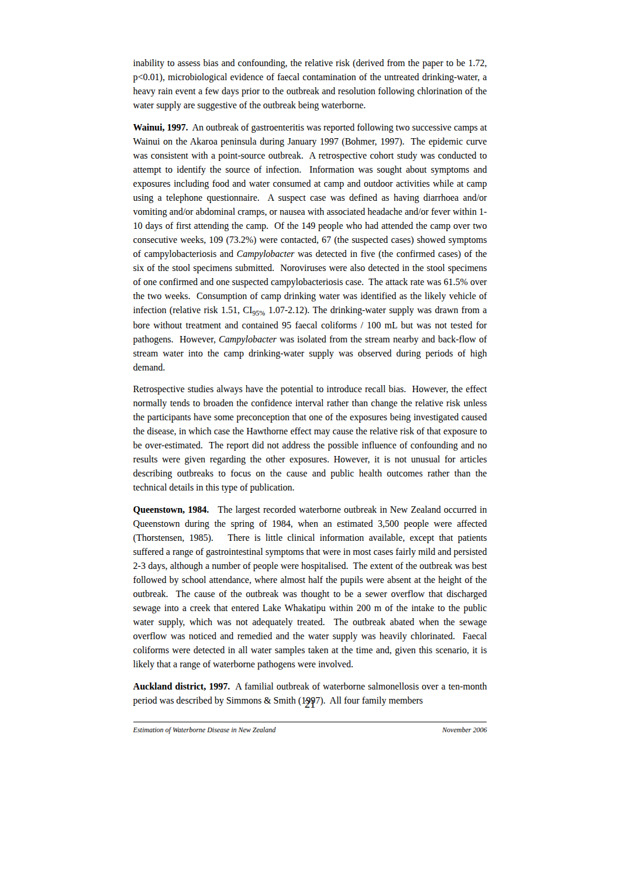inability to assess bias and confounding, the relative risk (derived from the paper to be 1.72, p<0.01), microbiological evidence of faecal contamination of the untreated drinking-water, a heavy rain event a few days prior to the outbreak and resolution following chlorination of the water supply are suggestive of the outbreak being waterborne.
Wainui, 1997. An outbreak of gastroenteritis was reported following two successive camps at Wainui on the Akaroa peninsula during January 1997 (Bohmer, 1997). The epidemic curve was consistent with a point-source outbreak. A retrospective cohort study was conducted to attempt to identify the source of infection. Information was sought about symptoms and exposures including food and water consumed at camp and outdoor activities while at camp using a telephone questionnaire. A suspect case was defined as having diarrhoea and/or vomiting and/or abdominal cramps, or nausea with associated headache and/or fever within 1-10 days of first attending the camp. Of the 149 people who had attended the camp over two consecutive weeks, 109 (73.2%) were contacted, 67 (the suspected cases) showed symptoms of campylobacteriosis and Campylobacter was detected in five (the confirmed cases) of the six of the stool specimens submitted. Noroviruses were also detected in the stool specimens of one confirmed and one suspected campylobacteriosis case. The attack rate was 61.5% over the two weeks. Consumption of camp drinking water was identified as the likely vehicle of infection (relative risk 1.51, CI95% 1.07-2.12). The drinking-water supply was drawn from a bore without treatment and contained 95 faecal coliforms / 100 mL but was not tested for pathogens. However, Campylobacter was isolated from the stream nearby and back-flow of stream water into the camp drinking-water supply was observed during periods of high demand.
Retrospective studies always have the potential to introduce recall bias. However, the effect normally tends to broaden the confidence interval rather than change the relative risk unless the participants have some preconception that one of the exposures being investigated caused the disease, in which case the Hawthorne effect may cause the relative risk of that exposure to be over-estimated. The report did not address the possible influence of confounding and no results were given regarding the other exposures. However, it is not unusual for articles describing outbreaks to focus on the cause and public health outcomes rather than the technical details in this type of publication.
Queenstown, 1984. The largest recorded waterborne outbreak in New Zealand occurred in Queenstown during the spring of 1984, when an estimated 3,500 people were affected (Thorstensen, 1985). There is little clinical information available, except that patients suffered a range of gastrointestinal symptoms that were in most cases fairly mild and persisted 2-3 days, although a number of people were hospitalised. The extent of the outbreak was best followed by school attendance, where almost half the pupils were absent at the height of the outbreak. The cause of the outbreak was thought to be a sewer overflow that discharged sewage into a creek that entered Lake Whakatipu within 200 m of the intake to the public water supply, which was not adequately treated. The outbreak abated when the sewage overflow was noticed and remedied and the water supply was heavily chlorinated. Faecal coliforms were detected in all water samples taken at the time and, given this scenario, it is likely that a range of waterborne pathogens were involved.
Auckland district, 1997. A familial outbreak of waterborne salmonellosis over a ten-month period was described by Simmons & Smith (1997). All four family members
Estimation of Waterborne Disease in New Zealand 21 November 2006